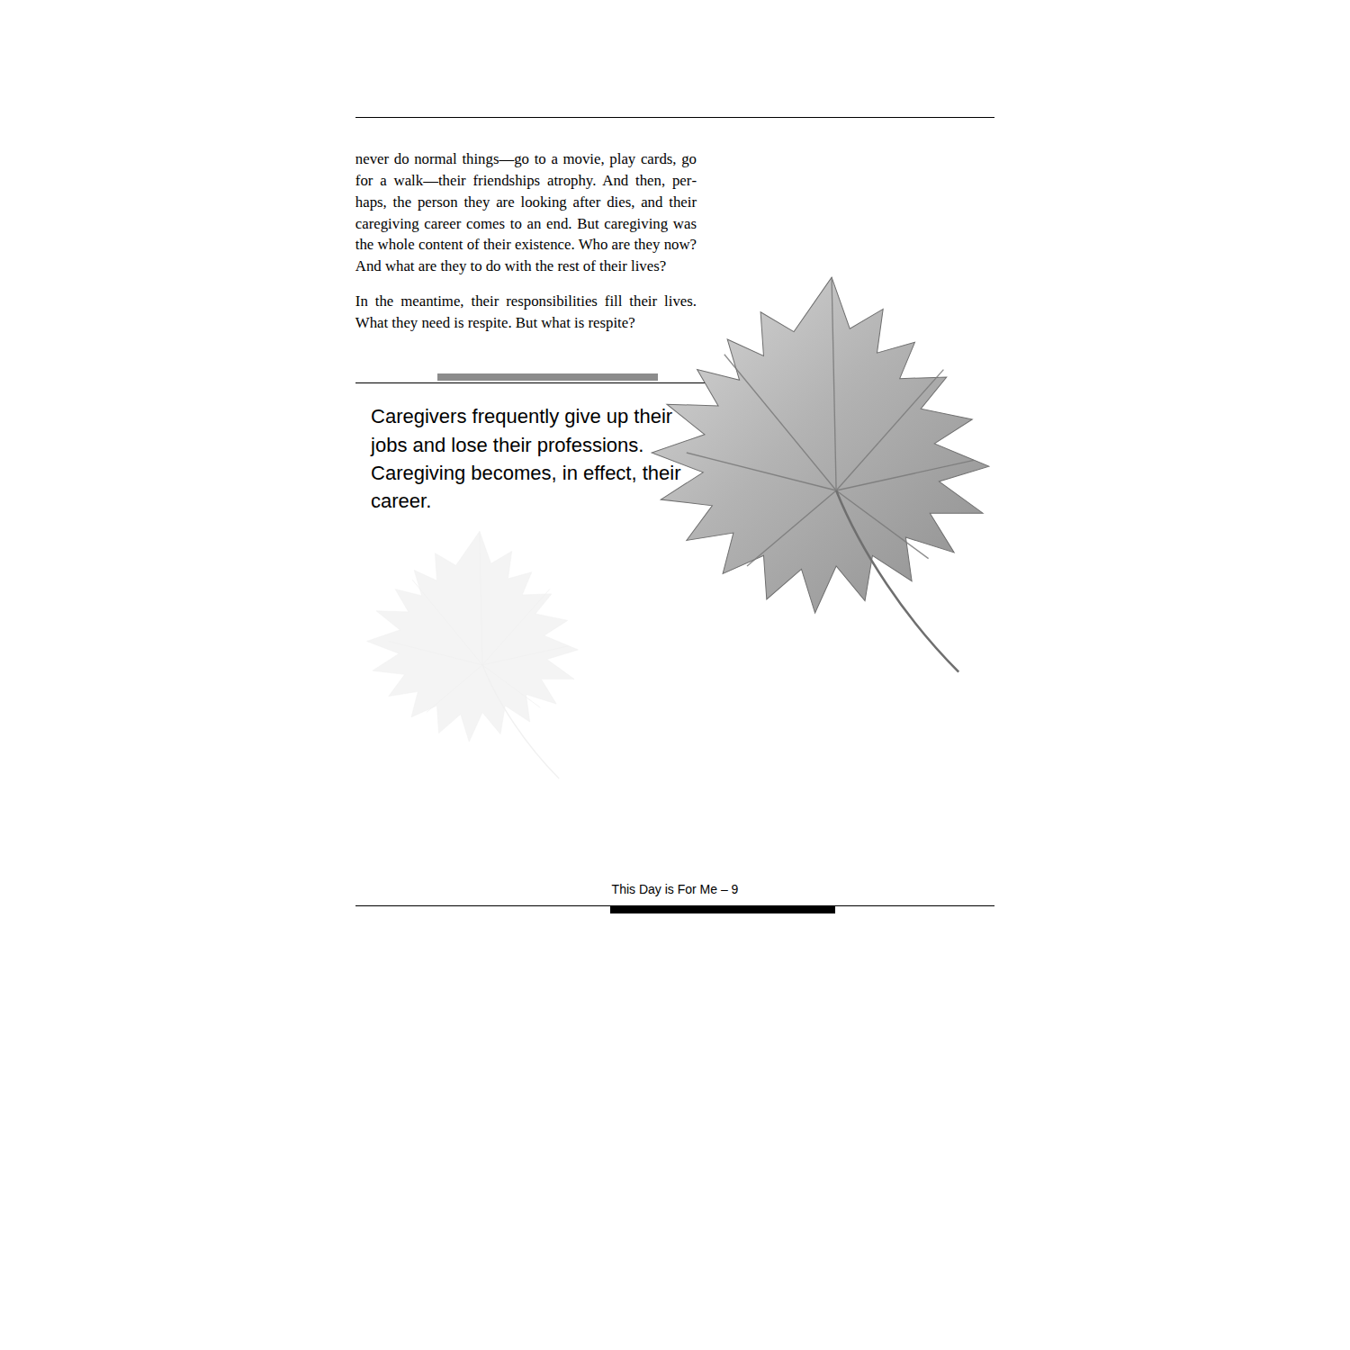never do normal things—go to a movie, play cards, go for a walk—their friendships atrophy. And then, perhaps, the person they are looking after dies, and their caregiving career comes to an end. But caregiving was the whole content of their existence. Who are they now? And what are they to do with the rest of their lives?
In the meantime, their responsibilities fill their lives. What they need is respite. But what is respite?
Caregivers frequently give up their jobs and lose their professions. Caregiving becomes, in effect, their career.
This Day is For Me – 9